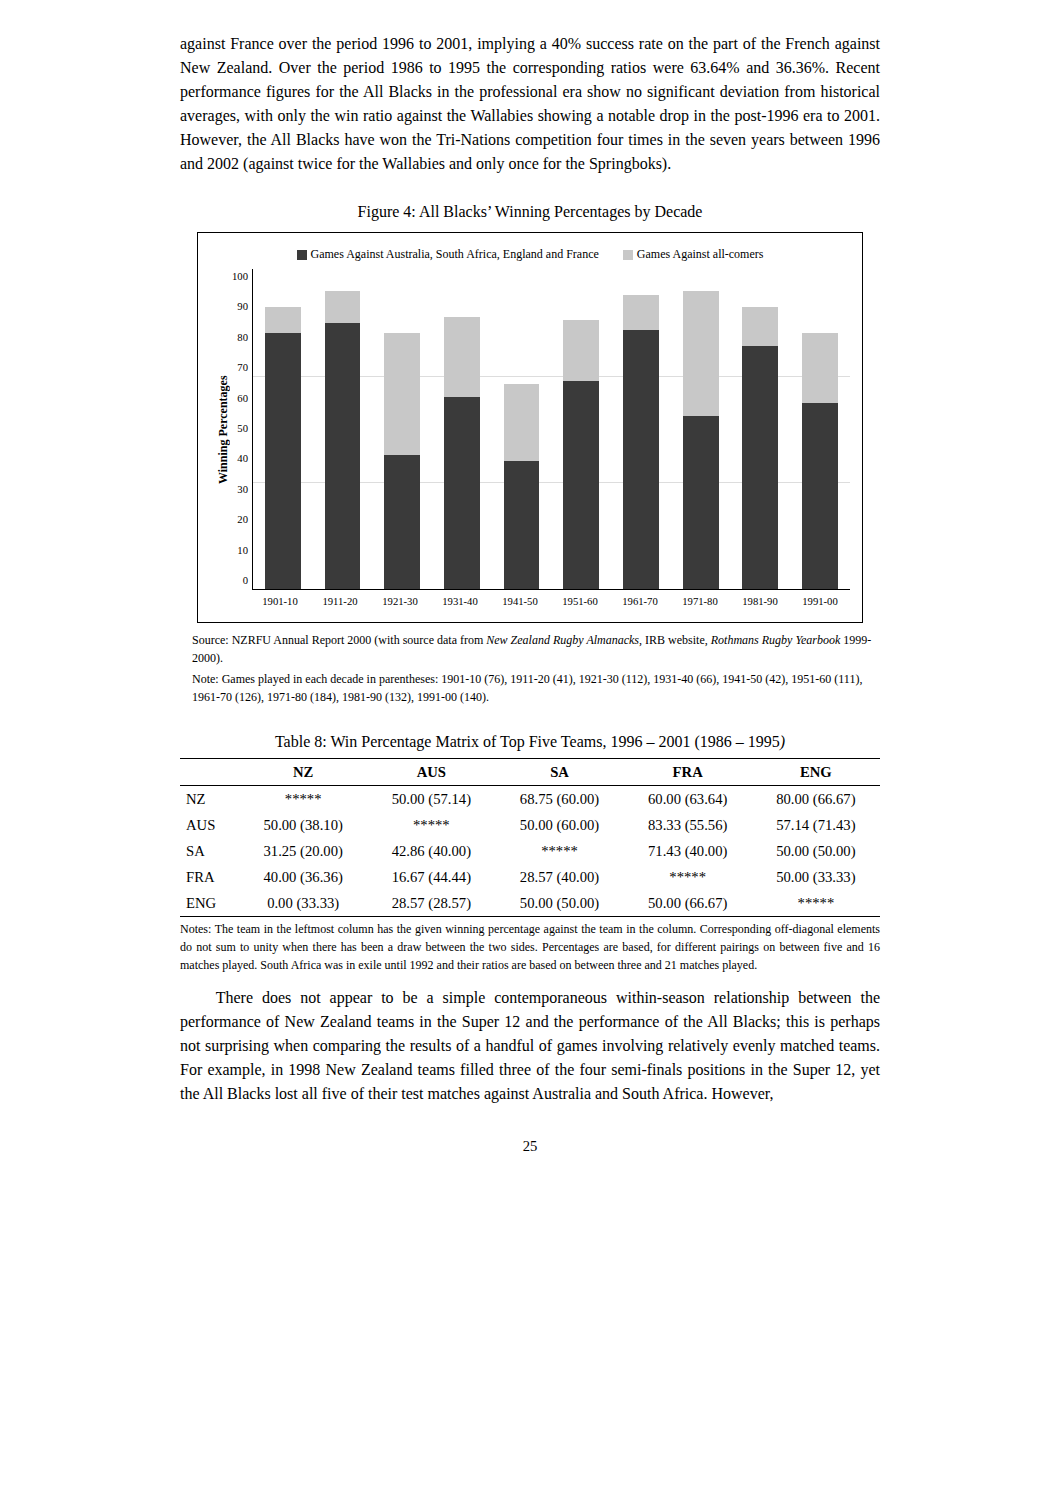against France over the period 1996 to 2001, implying a 40% success rate on the part of the French against New Zealand. Over the period 1986 to 1995 the corresponding ratios were 63.64% and 36.36%. Recent performance figures for the All Blacks in the professional era show no significant deviation from historical averages, with only the win ratio against the Wallabies showing a notable drop in the post-1996 era to 2001. However, the All Blacks have won the Tri-Nations competition four times in the seven years between 1996 and 2002 (against twice for the Wallabies and only once for the Springboks).
Figure 4: All Blacks’ Winning Percentages by Decade
Games Against Australia, South Africa, England and France
Games Against all-comers
Winning Percentages
1009080706050403020100
1901-101911-201921-301931-401941-501951-601961-701971-801981-901991-00
Source: NZRFU Annual Report 2000 (with source data from New Zealand Rugby Almanacks, IRB website, Rothmans Rugby Yearbook 1999-2000).
Note: Games played in each decade in parentheses: 1901-10 (76), 1911-20 (41), 1921-30 (112), 1931-40 (66), 1941-50 (42), 1951-60 (111), 1961-70 (126), 1971-80 (184), 1981-90 (132), 1991-00 (140).
Table 8: Win Percentage Matrix of Top Five Teams, 1996 – 2001 (1986 – 1995)
| | NZ | AUS | SA | FRA | ENG |
| --- | --- | --- | --- | --- | --- |
| NZ | ***** | 50.00 (57.14) | 68.75 (60.00) | 60.00 (63.64) | 80.00 (66.67) |
| AUS | 50.00 (38.10) | ***** | 50.00 (60.00) | 83.33 (55.56) | 57.14 (71.43) |
| SA | 31.25 (20.00) | 42.86 (40.00) | ***** | 71.43 (40.00) | 50.00 (50.00) |
| FRA | 40.00 (36.36) | 16.67 (44.44) | 28.57 (40.00) | ***** | 50.00 (33.33) |
| ENG | 0.00 (33.33) | 28.57 (28.57) | 50.00 (50.00) | 50.00 (66.67) | ***** |
Notes: The team in the leftmost column has the given winning percentage against the team in the column. Corresponding off-diagonal elements do not sum to unity when there has been a draw between the two sides. Percentages are based, for different pairings on between five and 16 matches played. South Africa was in exile until 1992 and their ratios are based on between three and 21 matches played.
There does not appear to be a simple contemporaneous within-season relationship between the performance of New Zealand teams in the Super 12 and the performance of the All Blacks; this is perhaps not surprising when comparing the results of a handful of games involving relatively evenly matched teams. For example, in 1998 New Zealand teams filled three of the four semi-finals positions in the Super 12, yet the All Blacks lost all five of their test matches against Australia and South Africa. However,
25